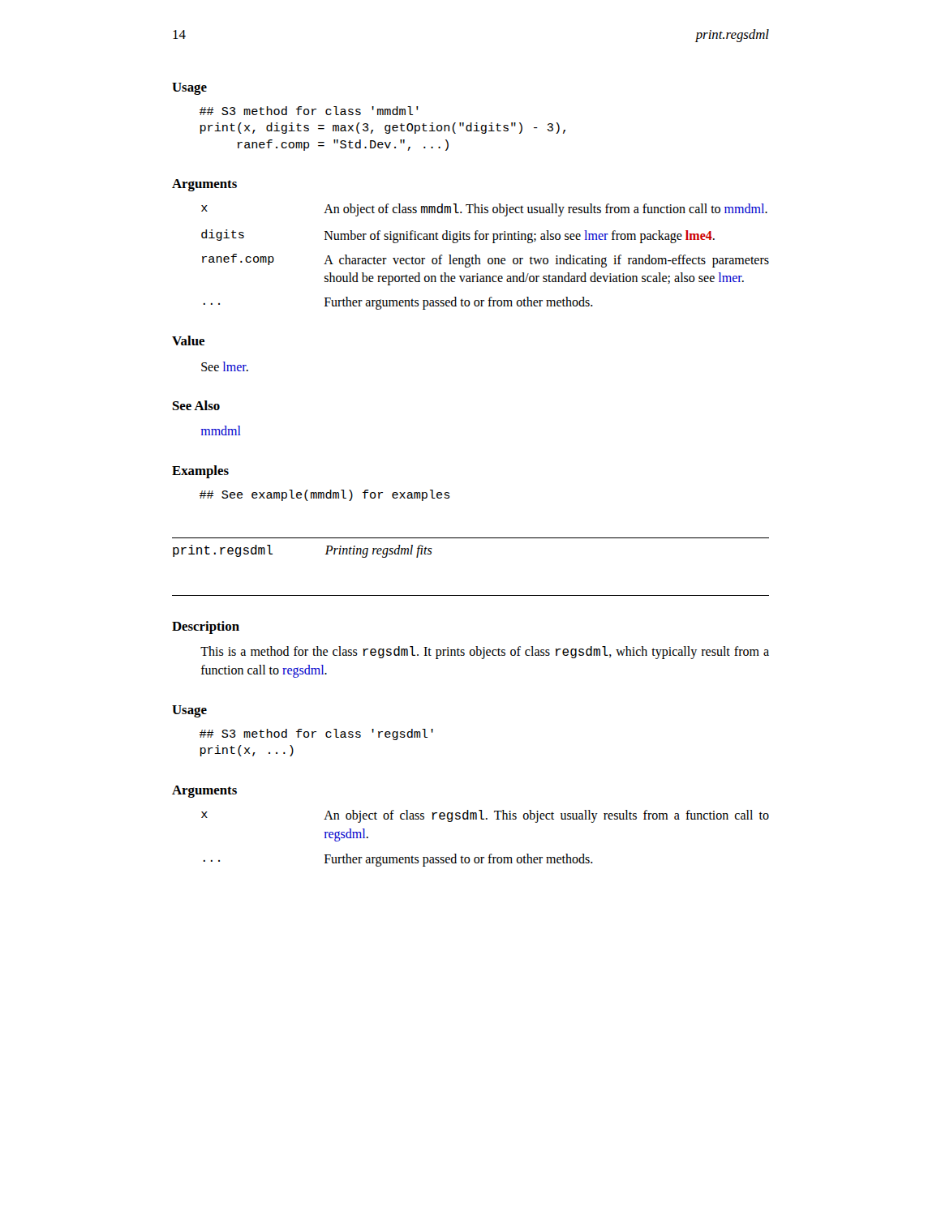14 print.regsdml
Usage
## S3 method for class 'mmdml'
print(x, digits = max(3, getOption("digits") - 3),
     ranef.comp = "Std.Dev.", ...)
Arguments
x
An object of class mmdml. This object usually results from a function call to mmdml.
digits
Number of significant digits for printing; also see lmer from package lme4.
ranef.comp
A character vector of length one or two indicating if random-effects parameters should be reported on the variance and/or standard deviation scale; also see lmer.
...
Further arguments passed to or from other methods.
Value
See lmer.
See Also
mmdml
Examples
## See example(mmdml) for examples
print.regsdml Printing regsdml fits
Description
This is a method for the class regsdml. It prints objects of class regsdml, which typically result from a function call to regsdml.
Usage
## S3 method for class 'regsdml'
print(x, ...)
Arguments
x
An object of class regsdml. This object usually results from a function call to regsdml.
...
Further arguments passed to or from other methods.